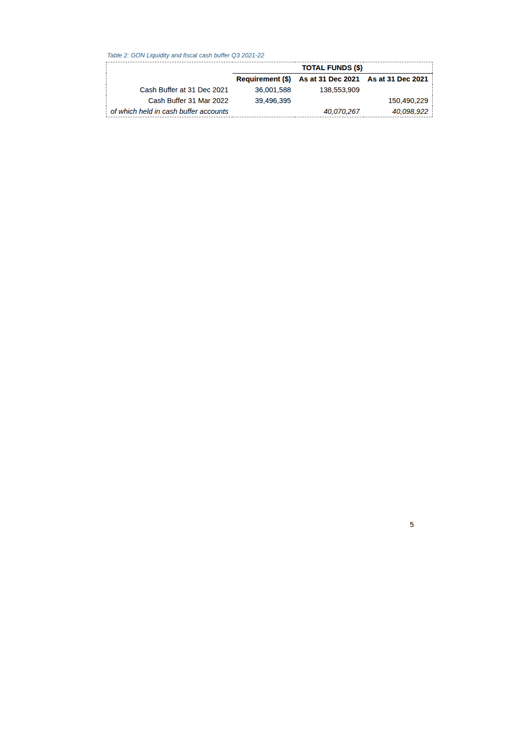Table 2: GON Liquidity and fiscal cash buffer Q3 2021-22
| | TOTAL FUNDS ($) |
| | Requirement ($) | As at 31 Dec 2021 | As at 31 Dec 2021 |
| Cash Buffer at 31 Dec 2021 | 36,001,588 | 138,553,909 | |
| Cash Buffer 31 Mar 2022 | 39,496,395 | | 150,490,229 |
| of which held in cash buffer accounts | | 40,070,267 | 40,098,922 |
5